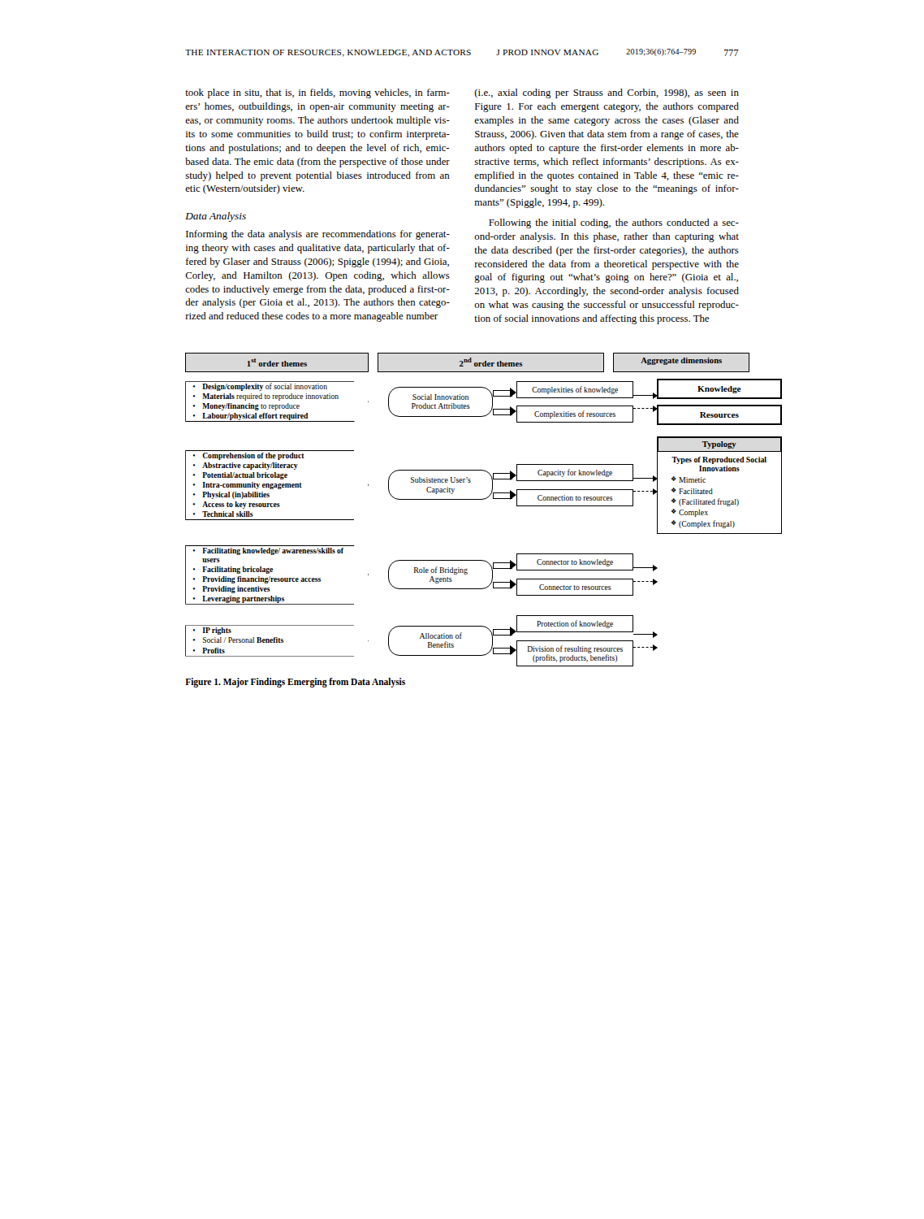The Interaction of Resources, Knowledge, and Actors
J Prod Innov Manag
2019;36(6):764–799
777
took place in situ, that is, in fields, moving vehicles, in farmers’ homes, outbuildings, in open-air community meeting areas, or community rooms. The authors undertook multiple visits to some communities to build trust; to confirm interpretations and postulations; and to deepen the level of rich, emic-based data. The emic data (from the perspective of those under study) helped to prevent potential biases introduced from an etic (Western/outsider) view.
Data Analysis
Informing the data analysis are recommendations for generating theory with cases and qualitative data, particularly that offered by Glaser and Strauss (2006); Spiggle (1994); and Gioia, Corley, and Hamilton (2013). Open coding, which allows codes to inductively emerge from the data, produced a first-order analysis (per Gioia et al., 2013). The authors then categorized and reduced these codes to a more manageable number
(i.e., axial coding per Strauss and Corbin, 1998), as seen in Figure 1. For each emergent category, the authors compared examples in the same category across the cases (Glaser and Strauss, 2006). Given that data stem from a range of cases, the authors opted to capture the first-order elements in more abstractive terms, which reflect informants’ descriptions. As exemplified in the quotes contained in Table 4, these “emic redundancies” sought to stay close to the “meanings of informants” (Spiggle, 1994, p. 499).
Following the initial coding, the authors conducted a second-order analysis. In this phase, rather than capturing what the data described (per the first-order categories), the authors reconsidered the data from a theoretical perspective with the goal of figuring out “what’s going on here?” (Gioia et al., 2013, p. 20). Accordingly, the second-order analysis focused on what was causing the successful or unsuccessful reproduction of social innovations and affecting this process. The
1st order themes
2nd order themes
Aggregate dimensions
Design/complexity of social innovation
Materials required to reproduce innovation
Money/financing to reproduce
Labour/physical effort required
Social Innovation
Product Attributes
Complexities of knowledge
Complexities of resources
Knowledge
Resources
Comprehension of the product
Abstractive capacity/literacy
Potential/actual bricolage
Intra-community engagement
Physical (in)abilities
Access to key resources
Technical skills
Subsistence User’s
Capacity
Capacity for knowledge
Connection to resources
Typology
Types of Reproduced Social Innovations
Mimetic
Facilitated
(Facilitated frugal)
Complex
(Complex frugal)
Facilitating knowledge/ awareness/skills of users
Facilitating bricolage
Providing financing/resource access
Providing incentives
Leveraging partnerships
Role of Bridging
Agents
Connector to knowledge
Connector to resources
IP rights
Social / Personal Benefits
Profits
Allocation of
Benefits
Protection of knowledge
Division of resulting resources
(profits, products, benefits)
Figure 1. Major Findings Emerging from Data Analysis